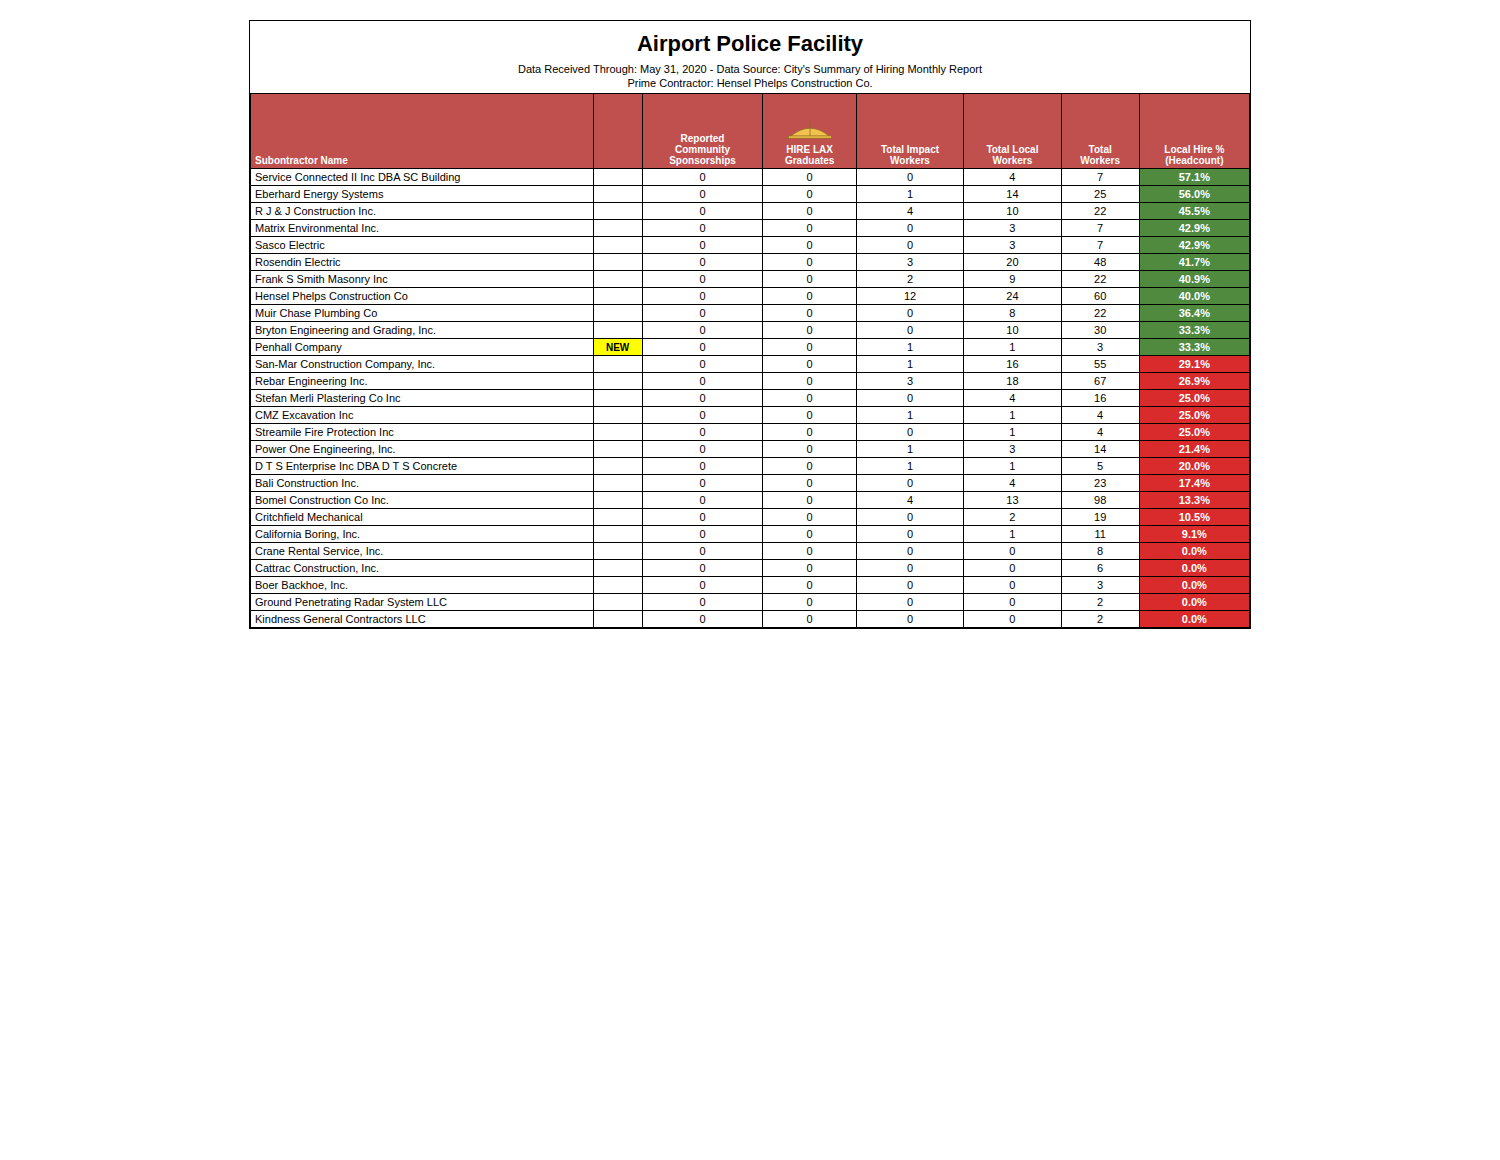Airport Police Facility
Data Received Through: May 31, 2020 - Data Source: City's Summary of Hiring Monthly Report
Prime Contractor: Hensel Phelps Construction Co.
| Subontractor Name | | Reported Community Sponsorships | HIRE LAX Graduates | Total Impact Workers | Total Local Workers | Total Workers | Local Hire % (Headcount) |
| --- | --- | --- | --- | --- | --- | --- | --- |
| Service Connected II Inc DBA SC Building | | 0 | 0 | 0 | 4 | 7 | 57.1% |
| Eberhard Energy Systems | | 0 | 0 | 1 | 14 | 25 | 56.0% |
| R J & J Construction Inc. | | 0 | 0 | 4 | 10 | 22 | 45.5% |
| Matrix Environmental Inc. | | 0 | 0 | 0 | 3 | 7 | 42.9% |
| Sasco Electric | | 0 | 0 | 0 | 3 | 7 | 42.9% |
| Rosendin Electric | | 0 | 0 | 3 | 20 | 48 | 41.7% |
| Frank S Smith Masonry Inc | | 0 | 0 | 2 | 9 | 22 | 40.9% |
| Hensel Phelps Construction Co | | 0 | 0 | 12 | 24 | 60 | 40.0% |
| Muir Chase Plumbing Co | | 0 | 0 | 0 | 8 | 22 | 36.4% |
| Bryton Engineering and Grading, Inc. | | 0 | 0 | 0 | 10 | 30 | 33.3% |
| Penhall Company | NEW | 0 | 0 | 1 | 1 | 3 | 33.3% |
| San-Mar Construction Company, Inc. | | 0 | 0 | 1 | 16 | 55 | 29.1% |
| Rebar Engineering Inc. | | 0 | 0 | 3 | 18 | 67 | 26.9% |
| Stefan Merli Plastering Co Inc | | 0 | 0 | 0 | 4 | 16 | 25.0% |
| CMZ Excavation Inc | | 0 | 0 | 1 | 1 | 4 | 25.0% |
| Streamile Fire Protection Inc | | 0 | 0 | 0 | 1 | 4 | 25.0% |
| Power One Engineering, Inc. | | 0 | 0 | 1 | 3 | 14 | 21.4% |
| D T S Enterprise Inc DBA D T S Concrete | | 0 | 0 | 1 | 1 | 5 | 20.0% |
| Bali Construction Inc. | | 0 | 0 | 0 | 4 | 23 | 17.4% |
| Bomel Construction Co Inc. | | 0 | 0 | 4 | 13 | 98 | 13.3% |
| Critchfield Mechanical | | 0 | 0 | 0 | 2 | 19 | 10.5% |
| California Boring, Inc. | | 0 | 0 | 0 | 1 | 11 | 9.1% |
| Crane Rental Service, Inc. | | 0 | 0 | 0 | 0 | 8 | 0.0% |
| Cattrac Construction, Inc. | | 0 | 0 | 0 | 0 | 6 | 0.0% |
| Boer Backhoe, Inc. | | 0 | 0 | 0 | 0 | 3 | 0.0% |
| Ground Penetrating Radar System LLC | | 0 | 0 | 0 | 0 | 2 | 0.0% |
| Kindness General Contractors LLC | | 0 | 0 | 0 | 0 | 2 | 0.0% |